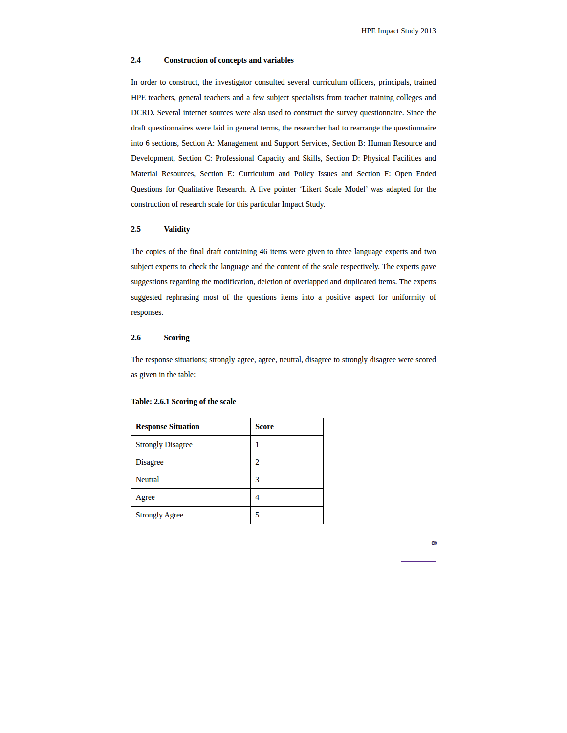HPE Impact Study 2013
2.4 Construction of concepts and variables
In order to construct, the investigator consulted several curriculum officers, principals, trained HPE teachers, general teachers and a few subject specialists from teacher training colleges and DCRD. Several internet sources were also used to construct the survey questionnaire. Since the draft questionnaires were laid in general terms, the researcher had to rearrange the questionnaire into 6 sections, Section A: Management and Support Services, Section B: Human Resource and Development, Section C: Professional Capacity and Skills, Section D: Physical Facilities and Material Resources, Section E: Curriculum and Policy Issues and Section F: Open Ended Questions for Qualitative Research. A five pointer ‘Likert Scale Model’ was adapted for the construction of research scale for this particular Impact Study.
2.5 Validity
The copies of the final draft containing 46 items were given to three language experts and two subject experts to check the language and the content of the scale respectively. The experts gave suggestions regarding the modification, deletion of overlapped and duplicated items. The experts suggested rephrasing most of the questions items into a positive aspect for uniformity of responses.
2.6 Scoring
The response situations; strongly agree, agree, neutral, disagree to strongly disagree were scored as given in the table:
Table: 2.6.1 Scoring of the scale
| Response Situation | Score |
| --- | --- |
| Strongly Disagree | 1 |
| Disagree | 2 |
| Neutral | 3 |
| Agree | 4 |
| Strongly Agree | 5 |
8